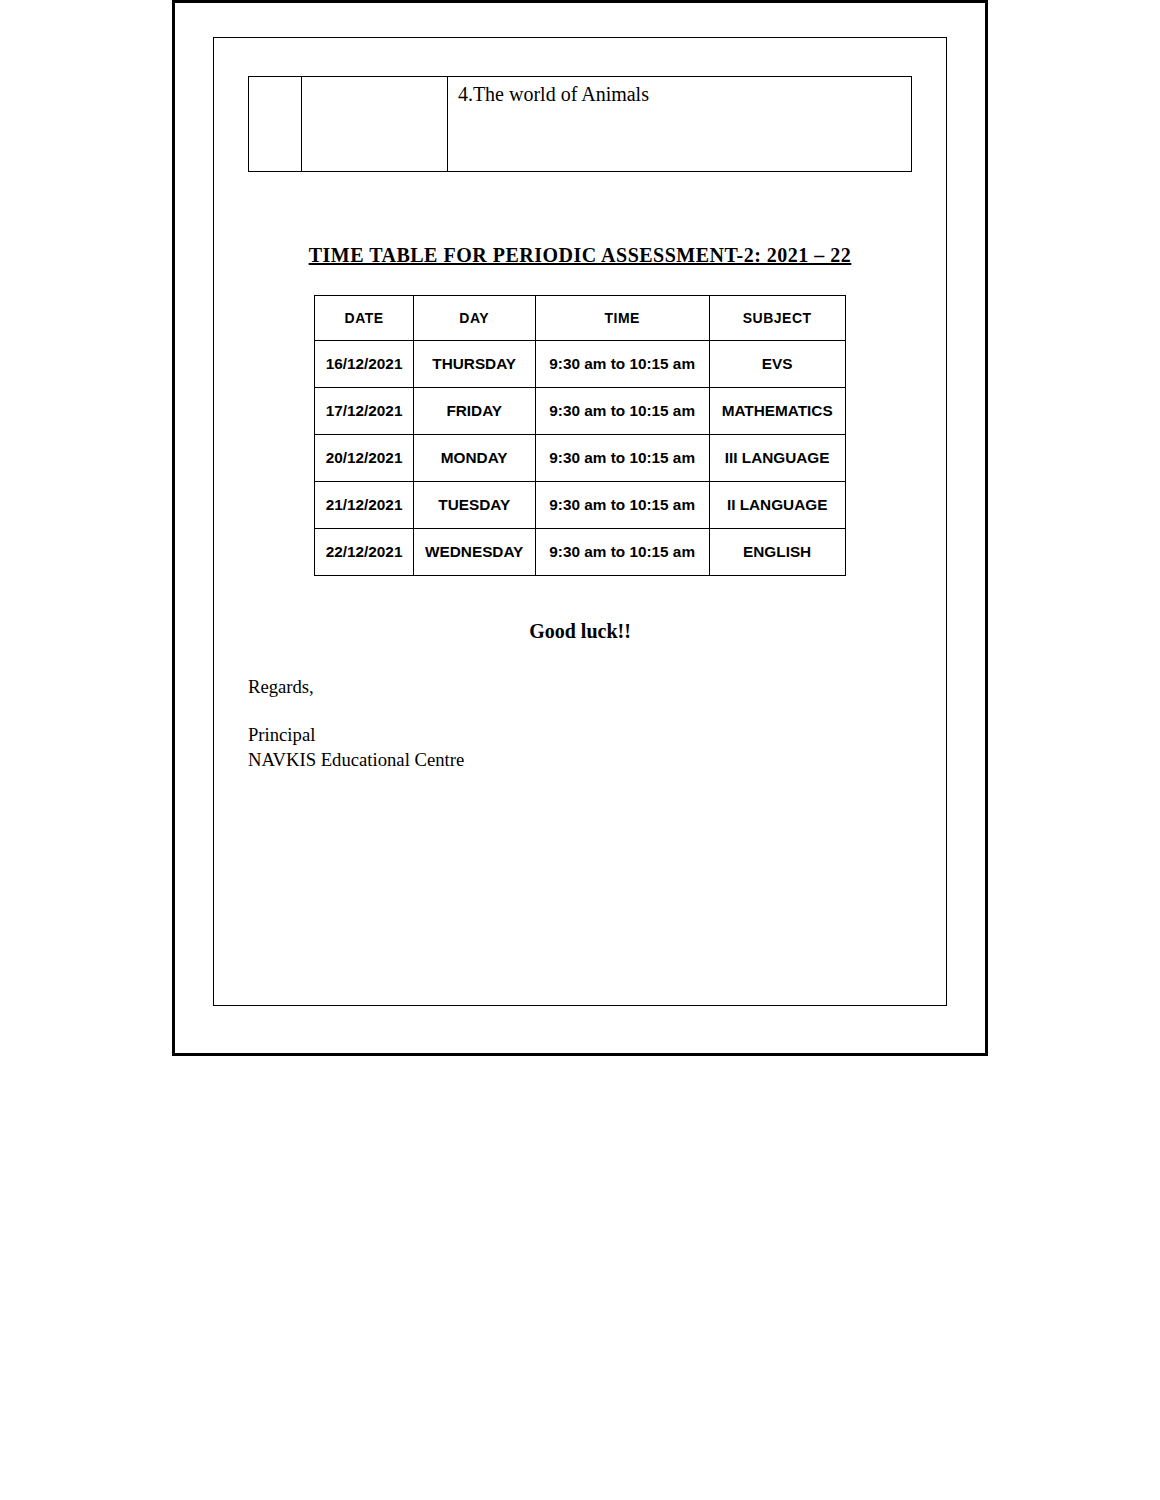| | | 4.The world of Animals |
TIME TABLE FOR PERIODIC ASSESSMENT-2: 2021 – 22
| DATE | DAY | TIME | SUBJECT |
| 16/12/2021 | THURSDAY | 9:30 am to 10:15 am | EVS |
| 17/12/2021 | FRIDAY | 9:30 am to 10:15 am | MATHEMATICS |
| 20/12/2021 | MONDAY | 9:30 am to 10:15 am | III LANGUAGE |
| 21/12/2021 | TUESDAY | 9:30 am to 10:15 am | II LANGUAGE |
| 22/12/2021 | WEDNESDAY | 9:30 am to 10:15 am | ENGLISH |
Good luck!!
Regards,
Principal
NAVKIS Educational Centre